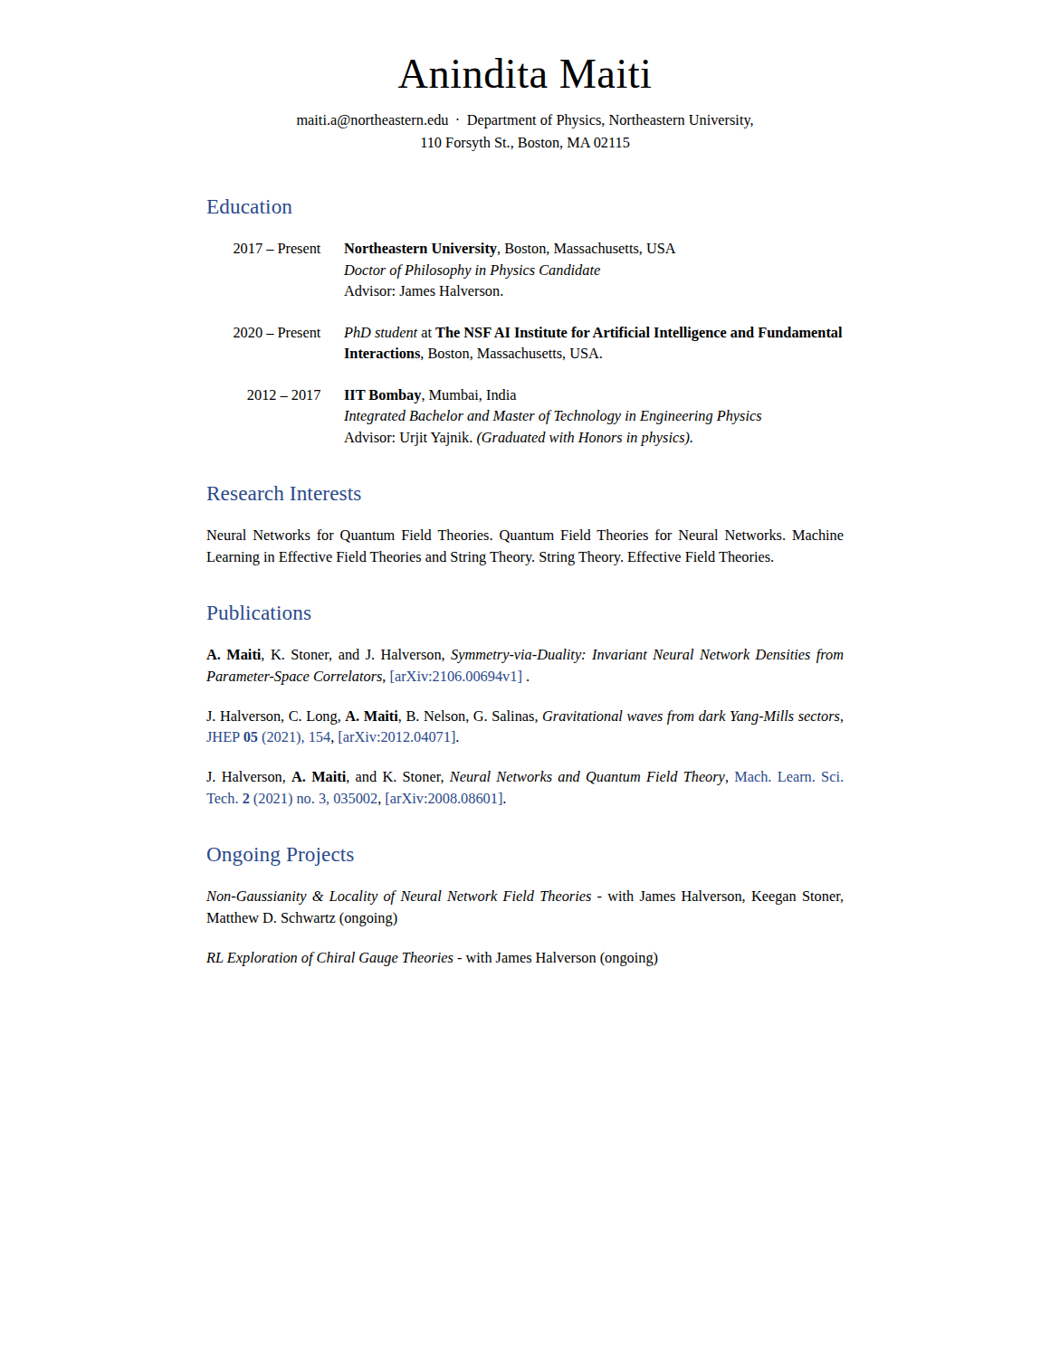Anindita Maiti
maiti.a@northeastern.edu·Department of Physics, Northeastern University, 110 Forsyth St., Boston, MA 02115
Education
2017 – Present
Northeastern University, Boston, Massachusetts, USA Doctor of Philosophy in Physics Candidate Advisor: James Halverson.
2020 – Present
PhD student at The NSF AI Institute for Artificial Intelligence and Fundamental Interactions, Boston, Massachusetts, USA.
2012 – 2017
IIT Bombay, Mumbai, India Integrated Bachelor and Master of Technology in Engineering Physics Advisor: Urjit Yajnik. (Graduated with Honors in physics).
Research Interests
Neural Networks for Quantum Field Theories. Quantum Field Theories for Neural Networks. Machine Learning in Effective Field Theories and String Theory. String Theory. Effective Field Theories.
Publications
A. Maiti, K. Stoner, and J. Halverson, Symmetry-via-Duality: Invariant Neural Network Densities from Parameter-Space Correlators, [arXiv:2106.00694v1] .
J. Halverson, C. Long, A. Maiti, B. Nelson, G. Salinas, Gravitational waves from dark Yang-Mills sectors, JHEP 05 (2021), 154, [arXiv:2012.04071].
J. Halverson, A. Maiti, and K. Stoner, Neural Networks and Quantum Field Theory, Mach. Learn. Sci. Tech. 2 (2021) no. 3, 035002, [arXiv:2008.08601].
Ongoing Projects
Non-Gaussianity & Locality of Neural Network Field Theories - with James Halverson, Keegan Stoner, Matthew D. Schwartz (ongoing)
RL Exploration of Chiral Gauge Theories - with James Halverson (ongoing)